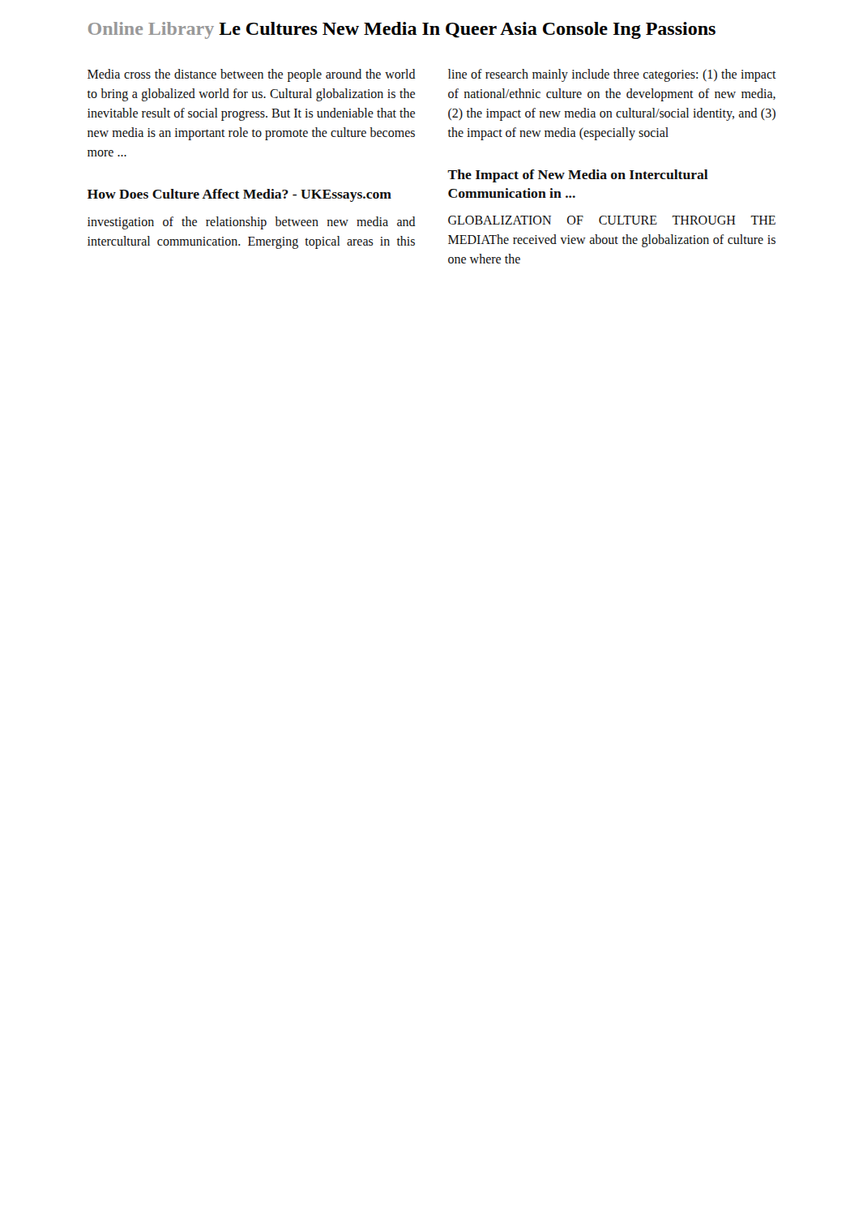Online Library Le Cultures New Media In Queer Asia Console Ing Passions
Media cross the distance between the people around the world to bring a globalized world for us. Cultural globalization is the inevitable result of social progress. But It is undeniable that the new media is an important role to promote the culture becomes more ...
How Does Culture Affect Media? - UKEssays.com
investigation of the relationship between new media and intercultural communication. Emerging topical areas in this line of research mainly include three categories: (1) the impact of national/ethnic culture on the development of new media, (2) the impact of new media on cultural/social identity, and (3) the impact of new media (especially social
The Impact of New Media on Intercultural Communication in ...
GLOBALIZATION OF CULTURE THROUGH THE MEDIAThe received view about the globalization of culture is one where the